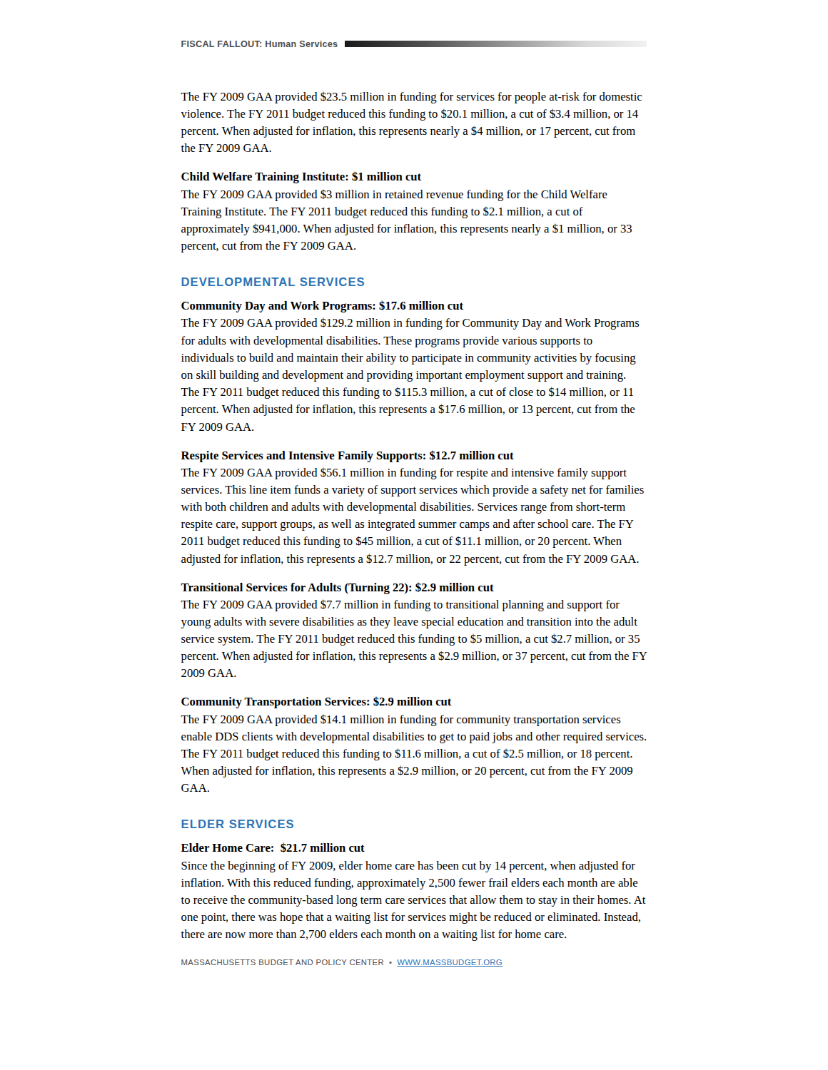FISCAL FALLOUT: Human Services
The FY 2009 GAA provided $23.5 million in funding for services for people at-risk for domestic violence. The FY 2011 budget reduced this funding to $20.1 million, a cut of $3.4 million, or 14 percent. When adjusted for inflation, this represents nearly a $4 million, or 17 percent, cut from the FY 2009 GAA.
Child Welfare Training Institute: $1 million cut
The FY 2009 GAA provided $3 million in retained revenue funding for the Child Welfare Training Institute. The FY 2011 budget reduced this funding to $2.1 million, a cut of approximately $941,000. When adjusted for inflation, this represents nearly a $1 million, or 33 percent, cut from the FY 2009 GAA.
DEVELOPMENTAL SERVICES
Community Day and Work Programs: $17.6 million cut
The FY 2009 GAA provided $129.2 million in funding for Community Day and Work Programs for adults with developmental disabilities. These programs provide various supports to individuals to build and maintain their ability to participate in community activities by focusing on skill building and development and providing important employment support and training. The FY 2011 budget reduced this funding to $115.3 million, a cut of close to $14 million, or 11 percent. When adjusted for inflation, this represents a $17.6 million, or 13 percent, cut from the FY 2009 GAA.
Respite Services and Intensive Family Supports: $12.7 million cut
The FY 2009 GAA provided $56.1 million in funding for respite and intensive family support services. This line item funds a variety of support services which provide a safety net for families with both children and adults with developmental disabilities. Services range from short-term respite care, support groups, as well as integrated summer camps and after school care. The FY 2011 budget reduced this funding to $45 million, a cut of $11.1 million, or 20 percent. When adjusted for inflation, this represents a $12.7 million, or 22 percent, cut from the FY 2009 GAA.
Transitional Services for Adults (Turning 22): $2.9 million cut
The FY 2009 GAA provided $7.7 million in funding to transitional planning and support for young adults with severe disabilities as they leave special education and transition into the adult service system. The FY 2011 budget reduced this funding to $5 million, a cut $2.7 million, or 35 percent. When adjusted for inflation, this represents a $2.9 million, or 37 percent, cut from the FY 2009 GAA.
Community Transportation Services: $2.9 million cut
The FY 2009 GAA provided $14.1 million in funding for community transportation services enable DDS clients with developmental disabilities to get to paid jobs and other required services. The FY 2011 budget reduced this funding to $11.6 million, a cut of $2.5 million, or 18 percent. When adjusted for inflation, this represents a $2.9 million, or 20 percent, cut from the FY 2009 GAA.
ELDER SERVICES
Elder Home Care: $21.7 million cut
Since the beginning of FY 2009, elder home care has been cut by 14 percent, when adjusted for inflation. With this reduced funding, approximately 2,500 fewer frail elders each month are able to receive the community-based long term care services that allow them to stay in their homes. At one point, there was hope that a waiting list for services might be reduced or eliminated. Instead, there are now more than 2,700 elders each month on a waiting list for home care.
MASSACHUSETTS BUDGET AND POLICY CENTER • WWW.MASSBUDGET.ORG